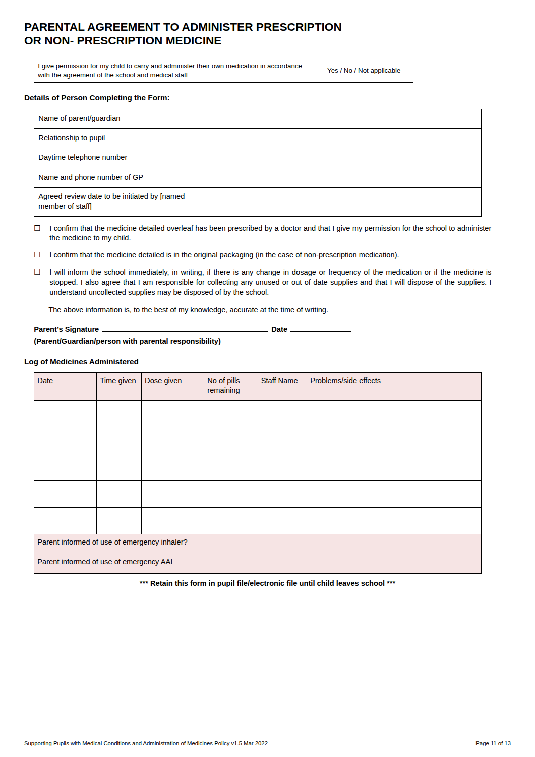PARENTAL AGREEMENT TO ADMINISTER PRESCRIPTION
OR NON- PRESCRIPTION MEDICINE
| I give permission for my child to carry and administer their own medication in accordance with the agreement of the school and medical staff | Yes / No / Not applicable |
Details of Person Completing the Form:
| Name of parent/guardian | |
| Relationship to pupil | |
| Daytime telephone number | |
| Name and phone number of GP | |
| Agreed review date to be initiated by [named member of staff] | |
☐ I confirm that the medicine detailed overleaf has been prescribed by a doctor and that I give my permission for the school to administer the medicine to my child.
☐ I confirm that the medicine detailed is in the original packaging (in the case of non-prescription medication).
☐ I will inform the school immediately, in writing, if there is any change in dosage or frequency of the medication or if the medicine is stopped. I also agree that I am responsible for collecting any unused or out of date supplies and that I will dispose of the supplies. I understand uncollected supplies may be disposed of by the school.
The above information is, to the best of my knowledge, accurate at the time of writing.
Parent’s Signature Date
(Parent/Guardian/person with parental responsibility)
Log of Medicines Administered
| Date | Time given | Dose given | No of pills remaining | Staff Name | Problems/side effects |
| --- | --- | --- | --- | --- | --- |
| Parent informed of use of emergency inhaler? | |
| Parent informed of use of emergency AAI | |
*** Retain this form in pupil file/electronic file until child leaves school ***
Supporting Pupils with Medical Conditions and Administration of Medicines Policy v1.5 Mar 2022 Page 11 of 13